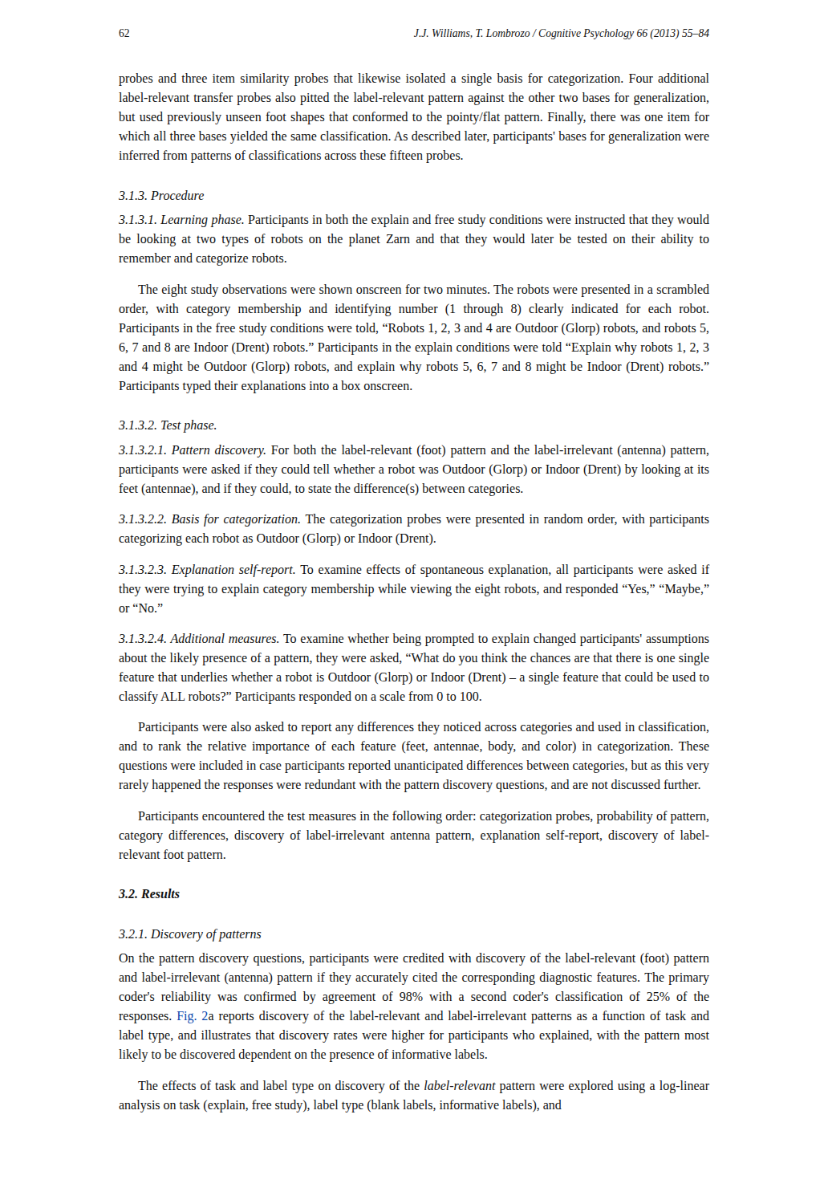62 J.J. Williams, T. Lombrozo / Cognitive Psychology 66 (2013) 55–84
probes and three item similarity probes that likewise isolated a single basis for categorization. Four additional label-relevant transfer probes also pitted the label-relevant pattern against the other two bases for generalization, but used previously unseen foot shapes that conformed to the pointy/flat pattern. Finally, there was one item for which all three bases yielded the same classification. As described later, participants' bases for generalization were inferred from patterns of classifications across these fifteen probes.
3.1.3. Procedure
3.1.3.1. Learning phase. Participants in both the explain and free study conditions were instructed that they would be looking at two types of robots on the planet Zarn and that they would later be tested on their ability to remember and categorize robots.
The eight study observations were shown onscreen for two minutes. The robots were presented in a scrambled order, with category membership and identifying number (1 through 8) clearly indicated for each robot. Participants in the free study conditions were told, “Robots 1, 2, 3 and 4 are Outdoor (Glorp) robots, and robots 5, 6, 7 and 8 are Indoor (Drent) robots.” Participants in the explain conditions were told “Explain why robots 1, 2, 3 and 4 might be Outdoor (Glorp) robots, and explain why robots 5, 6, 7 and 8 might be Indoor (Drent) robots.” Participants typed their explanations into a box onscreen.
3.1.3.2. Test phase.
3.1.3.2.1. Pattern discovery. For both the label-relevant (foot) pattern and the label-irrelevant (antenna) pattern, participants were asked if they could tell whether a robot was Outdoor (Glorp) or Indoor (Drent) by looking at its feet (antennae), and if they could, to state the difference(s) between categories.
3.1.3.2.2. Basis for categorization. The categorization probes were presented in random order, with participants categorizing each robot as Outdoor (Glorp) or Indoor (Drent).
3.1.3.2.3. Explanation self-report. To examine effects of spontaneous explanation, all participants were asked if they were trying to explain category membership while viewing the eight robots, and responded “Yes,” “Maybe,” or “No.”
3.1.3.2.4. Additional measures. To examine whether being prompted to explain changed participants' assumptions about the likely presence of a pattern, they were asked, “What do you think the chances are that there is one single feature that underlies whether a robot is Outdoor (Glorp) or Indoor (Drent) – a single feature that could be used to classify ALL robots?” Participants responded on a scale from 0 to 100.
Participants were also asked to report any differences they noticed across categories and used in classification, and to rank the relative importance of each feature (feet, antennae, body, and color) in categorization. These questions were included in case participants reported unanticipated differences between categories, but as this very rarely happened the responses were redundant with the pattern discovery questions, and are not discussed further.
Participants encountered the test measures in the following order: categorization probes, probability of pattern, category differences, discovery of label-irrelevant antenna pattern, explanation self-report, discovery of label-relevant foot pattern.
3.2. Results
3.2.1. Discovery of patterns
On the pattern discovery questions, participants were credited with discovery of the label-relevant (foot) pattern and label-irrelevant (antenna) pattern if they accurately cited the corresponding diagnostic features. The primary coder's reliability was confirmed by agreement of 98% with a second coder's classification of 25% of the responses. Fig. 2a reports discovery of the label-relevant and label-irrelevant patterns as a function of task and label type, and illustrates that discovery rates were higher for participants who explained, with the pattern most likely to be discovered dependent on the presence of informative labels.
The effects of task and label type on discovery of the label-relevant pattern were explored using a log-linear analysis on task (explain, free study), label type (blank labels, informative labels), and